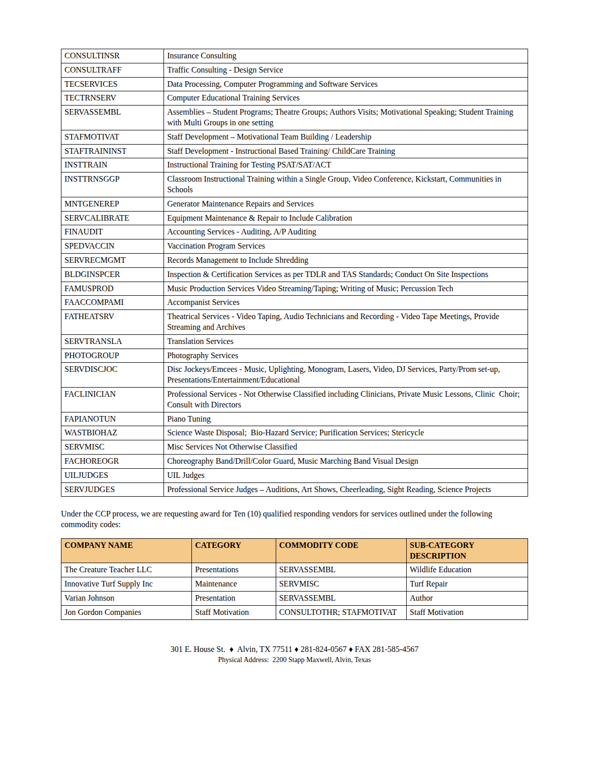| CONSULTINSR | Insurance Consulting |
| CONSULTRAFF | Traffic Consulting - Design Service |
| TECSERVICES | Data Processing, Computer Programming and Software Services |
| TECTRNSERV | Computer Educational Training Services |
| SERVASSEMBL | Assemblies – Student Programs; Theatre Groups; Authors Visits; Motivational Speaking; Student Training with Multi Groups in one setting |
| STAFMOTIVAT | Staff Development – Motivational Team Building / Leadership |
| STAFTRAININST | Staff Development - Instructional Based Training/ ChildCare Training |
| INSTTRAIN | Instructional Training for Testing PSAT/SAT/ACT |
| INSTTRNSGGP | Classroom Instructional Training within a Single Group, Video Conference, Kickstart, Communities in Schools |
| MNTGENEREP | Generator Maintenance Repairs and Services |
| SERVCALIBRATE | Equipment Maintenance & Repair to Include Calibration |
| FINAUDIT | Accounting Services - Auditing, A/P Auditing |
| SPEDVACCIN | Vaccination Program Services |
| SERVRECMGMT | Records Management to Include Shredding |
| BLDGINSPCER | Inspection & Certification Services as per TDLR and TAS Standards; Conduct On Site Inspections |
| FAMUSPROD | Music Production Services Video Streaming/Taping; Writing of Music; Percussion Tech |
| FAACCOMPAMI | Accompanist Services |
| FATHEATSRV | Theatrical Services - Video Taping, Audio Technicians and Recording - Video Tape Meetings, Provide Streaming and Archives |
| SERVTRANSLA | Translation Services |
| PHOTOGROUP | Photography Services |
| SERVDISCJOC | Disc Jockeys/Emcees - Music, Uplighting, Monogram, Lasers, Video, DJ Services, Party/Prom set-up, Presentations/Entertainment/Educational |
| FACLINICIAN | Professional Services - Not Otherwise Classified including Clinicians, Private Music Lessons, Clinic Choir; Consult with Directors |
| FAPIANOTUN | Piano Tuning |
| WASTBIOHAZ | Science Waste Disposal; Bio-Hazard Service; Purification Services; Stericycle |
| SERVMISC | Misc Services Not Otherwise Classified |
| FACHOREOGR | Choreography Band/Drill/Color Guard, Music Marching Band Visual Design |
| UILJUDGES | UIL Judges |
| SERVJUDGES | Professional Service Judges – Auditions, Art Shows, Cheerleading, Sight Reading, Science Projects |
Under the CCP process, we are requesting award for Ten (10) qualified responding vendors for services outlined under the following commodity codes:
| COMPANY NAME | CATEGORY | COMMODITY CODE | SUB-CATEGORY DESCRIPTION |
| --- | --- | --- | --- |
| The Creature Teacher LLC | Presentations | SERVASSEMBL | Wildlife Education |
| Innovative Turf Supply Inc | Maintenance | SERVMISC | Turf Repair |
| Varian Johnson | Presentation | SERVASSEMBL | Author |
| Jon Gordon Companies | Staff Motivation | CONSULTOTHR; STAFMOTIVAT | Staff Motivation |
301 E. House St. ♦ Alvin, TX 77511 ♦ 281-824-0567 ♦ FAX 281-585-4567
Physical Address: 2200 Stapp Maxwell, Alvin, Texas